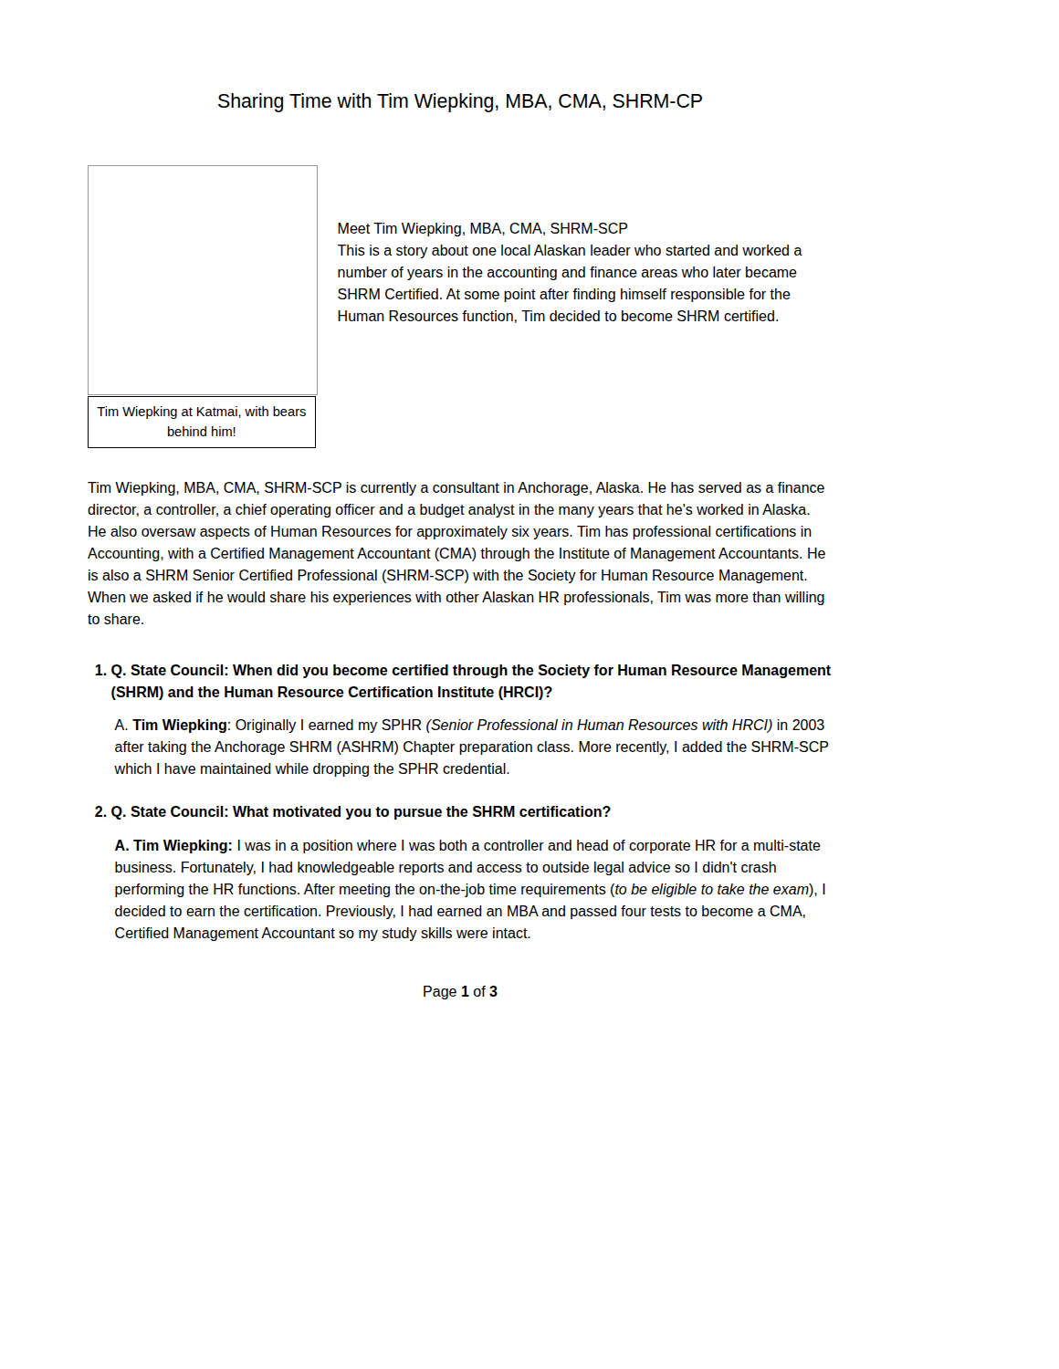Sharing Time with Tim Wiepking, MBA, CMA, SHRM-CP
Tim Wiepking at Katmai, with bears behind him!
Meet Tim Wiepking, MBA, CMA, SHRM-SCP
This is a story about one local Alaskan leader who started and worked a number of years in the accounting and finance areas who later became SHRM Certified. At some point after finding himself responsible for the Human Resources function, Tim decided to become SHRM certified.
Tim Wiepking, MBA, CMA, SHRM-SCP is currently a consultant in Anchorage, Alaska. He has served as a finance director, a controller, a chief operating officer and a budget analyst in the many years that he's worked in Alaska. He also oversaw aspects of Human Resources for approximately six years. Tim has professional certifications in Accounting, with a Certified Management Accountant (CMA) through the Institute of Management Accountants. He is also a SHRM Senior Certified Professional (SHRM-SCP) with the Society for Human Resource Management. When we asked if he would share his experiences with other Alaskan HR professionals, Tim was more than willing to share.
Q. State Council: When did you become certified through the Society for Human Resource Management (SHRM) and the Human Resource Certification Institute (HRCI)?
A. Tim Wiepking: Originally I earned my SPHR (Senior Professional in Human Resources with HRCI) in 2003 after taking the Anchorage SHRM (ASHRM) Chapter preparation class. More recently, I added the SHRM-SCP which I have maintained while dropping the SPHR credential.
Q. State Council: What motivated you to pursue the SHRM certification?
A. Tim Wiepking: I was in a position where I was both a controller and head of corporate HR for a multi-state business. Fortunately, I had knowledgeable reports and access to outside legal advice so I didn't crash performing the HR functions. After meeting the on-the-job time requirements (to be eligible to take the exam), I decided to earn the certification. Previously, I had earned an MBA and passed four tests to become a CMA, Certified Management Accountant so my study skills were intact.
Page 1 of 3